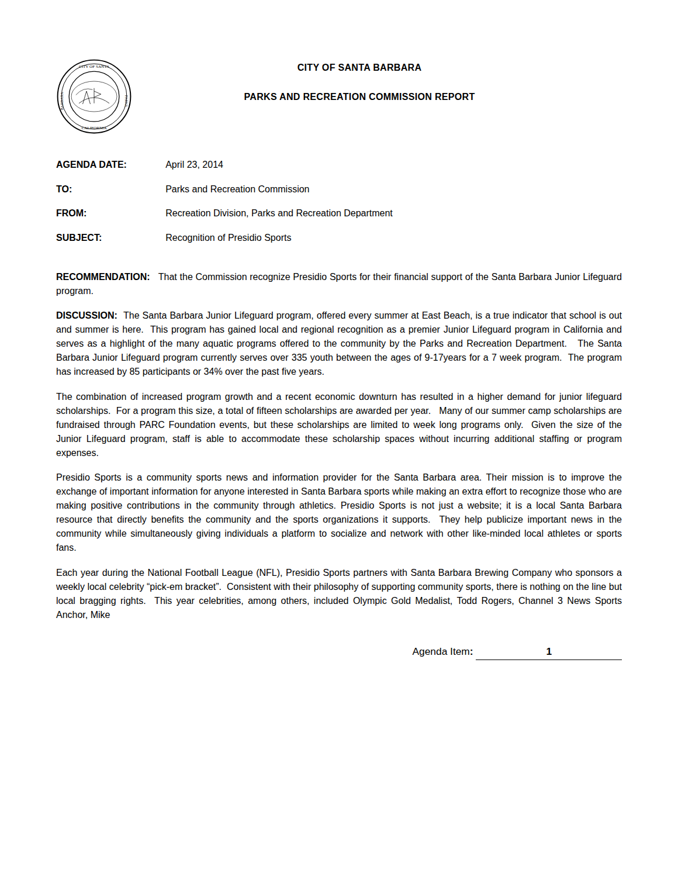CITY OF SANTA BARBARA
PARKS AND RECREATION COMMISSION REPORT
| AGENDA DATE: | April 23, 2014 |
| TO: | Parks and Recreation Commission |
| FROM: | Recreation Division, Parks and Recreation Department |
| SUBJECT: | Recognition of Presidio Sports |
RECOMMENDATION: That the Commission recognize Presidio Sports for their financial support of the Santa Barbara Junior Lifeguard program.
DISCUSSION: The Santa Barbara Junior Lifeguard program, offered every summer at East Beach, is a true indicator that school is out and summer is here. This program has gained local and regional recognition as a premier Junior Lifeguard program in California and serves as a highlight of the many aquatic programs offered to the community by the Parks and Recreation Department. The Santa Barbara Junior Lifeguard program currently serves over 335 youth between the ages of 9-17years for a 7 week program. The program has increased by 85 participants or 34% over the past five years.
The combination of increased program growth and a recent economic downturn has resulted in a higher demand for junior lifeguard scholarships. For a program this size, a total of fifteen scholarships are awarded per year. Many of our summer camp scholarships are fundraised through PARC Foundation events, but these scholarships are limited to week long programs only. Given the size of the Junior Lifeguard program, staff is able to accommodate these scholarship spaces without incurring additional staffing or program expenses.
Presidio Sports is a community sports news and information provider for the Santa Barbara area. Their mission is to improve the exchange of important information for anyone interested in Santa Barbara sports while making an extra effort to recognize those who are making positive contributions in the community through athletics. Presidio Sports is not just a website; it is a local Santa Barbara resource that directly benefits the community and the sports organizations it supports. They help publicize important news in the community while simultaneously giving individuals a platform to socialize and network with other like-minded local athletes or sports fans.
Each year during the National Football League (NFL), Presidio Sports partners with Santa Barbara Brewing Company who sponsors a weekly local celebrity “pick-em bracket”. Consistent with their philosophy of supporting community sports, there is nothing on the line but local bragging rights. This year celebrities, among others, included Olympic Gold Medalist, Todd Rogers, Channel 3 News Sports Anchor, Mike
Agenda Item: 1